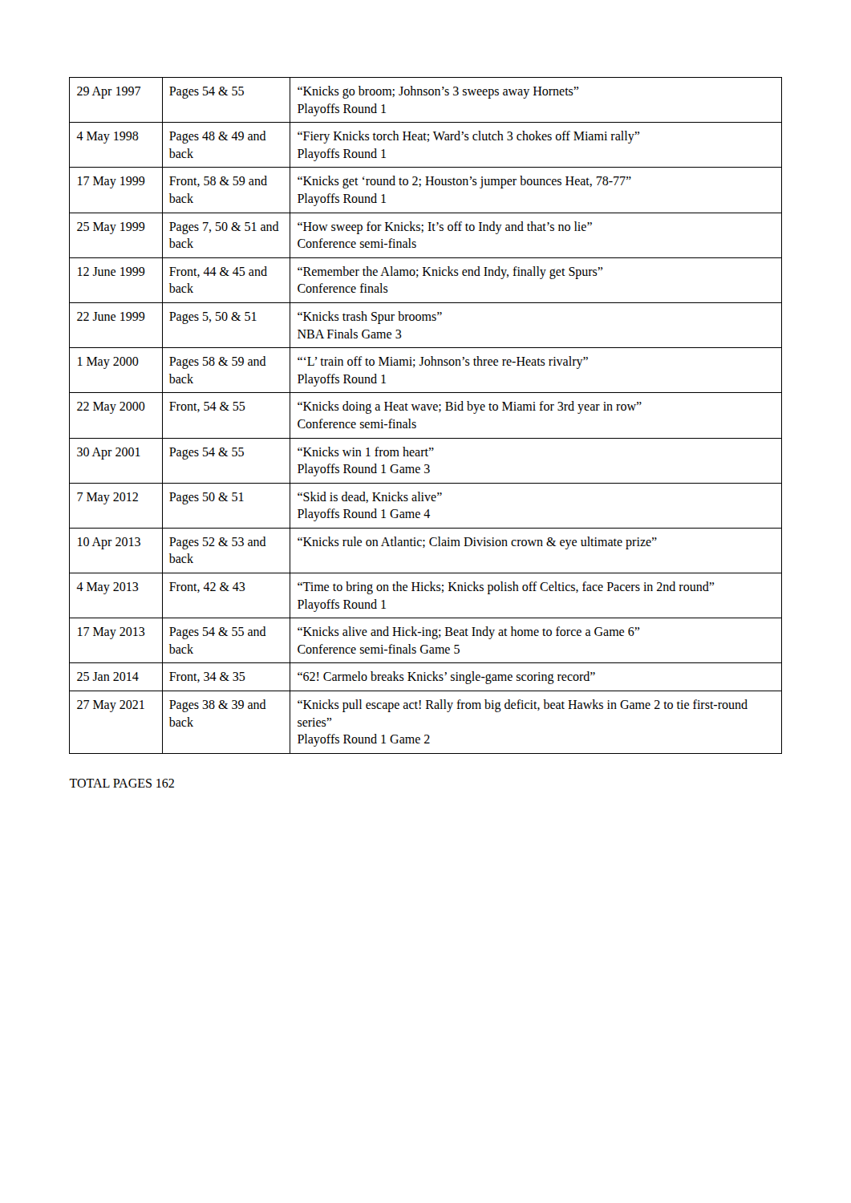| 29 Apr 1997 | Pages 54 & 55 | “Knicks go broom; Johnson’s 3 sweeps away Hornets” Playoffs Round 1 |
| 4 May 1998 | Pages 48 & 49 and back | “Fiery Knicks torch Heat; Ward’s clutch 3 chokes off Miami rally” Playoffs Round 1 |
| 17 May 1999 | Front, 58 & 59 and back | “Knicks get ‘round to 2; Houston’s jumper bounces Heat, 78-77” Playoffs Round 1 |
| 25 May 1999 | Pages 7, 50 & 51 and back | “How sweep for Knicks; It’s off to Indy and that’s no lie” Conference semi-finals |
| 12 June 1999 | Front, 44 & 45 and back | “Remember the Alamo; Knicks end Indy, finally get Spurs” Conference finals |
| 22 June 1999 | Pages 5, 50 & 51 | “Knicks trash Spur brooms” NBA Finals Game 3 |
| 1 May 2000 | Pages 58 & 59 and back | “‘L’ train off to Miami; Johnson’s three re-Heats rivalry” Playoffs Round 1 |
| 22 May 2000 | Front, 54 & 55 | “Knicks doing a Heat wave; Bid bye to Miami for 3rd year in row” Conference semi-finals |
| 30 Apr 2001 | Pages 54 & 55 | “Knicks win 1 from heart” Playoffs Round 1 Game 3 |
| 7 May 2012 | Pages 50 & 51 | “Skid is dead, Knicks alive” Playoffs Round 1 Game 4 |
| 10 Apr 2013 | Pages 52 & 53 and back | “Knicks rule on Atlantic; Claim Division crown & eye ultimate prize” |
| 4 May 2013 | Front, 42 & 43 | “Time to bring on the Hicks; Knicks polish off Celtics, face Pacers in 2nd round” Playoffs Round 1 |
| 17 May 2013 | Pages 54 & 55 and back | “Knicks alive and Hick-ing; Beat Indy at home to force a Game 6” Conference semi-finals Game 5 |
| 25 Jan 2014 | Front, 34 & 35 | “62! Carmelo breaks Knicks’ single-game scoring record” |
| 27 May 2021 | Pages 38 & 39 and back | “Knicks pull escape act! Rally from big deficit, beat Hawks in Game 2 to tie first-round series” Playoffs Round 1 Game 2 |
TOTAL PAGES 162